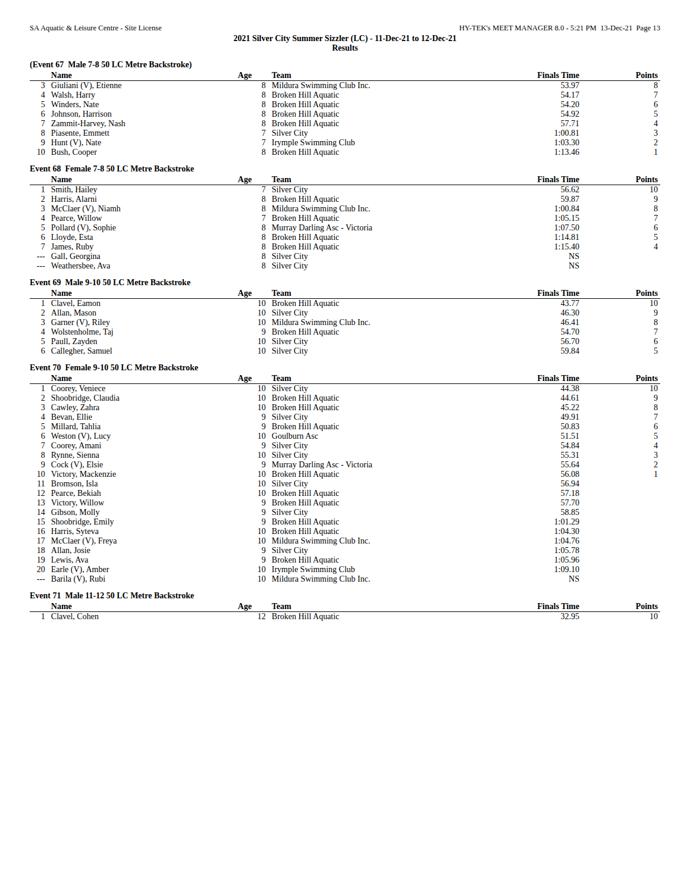SA Aquatic & Leisure Centre - Site License HY-TEK's MEET MANAGER 8.0 - 5:21 PM 13-Dec-21 Page 13
2021 Silver City Summer Sizzler (LC) - 11-Dec-21 to 12-Dec-21
Results
(Event 67 Male 7-8 50 LC Metre Backstroke)
| | Name | Age | Team | Finals Time | Points |
| --- | --- | --- | --- | --- | --- |
| 3 | Giuliani (V), Etienne | 8 | Mildura Swimming Club Inc. | 53.97 | 8 |
| 4 | Walsh, Harry | 8 | Broken Hill Aquatic | 54.17 | 7 |
| 5 | Winders, Nate | 8 | Broken Hill Aquatic | 54.20 | 6 |
| 6 | Johnson, Harrison | 8 | Broken Hill Aquatic | 54.92 | 5 |
| 7 | Zammit-Harvey, Nash | 8 | Broken Hill Aquatic | 57.71 | 4 |
| 8 | Piasente, Emmett | 7 | Silver City | 1:00.81 | 3 |
| 9 | Hunt (V), Nate | 7 | Irymple Swimming Club | 1:03.30 | 2 |
| 10 | Bush, Cooper | 8 | Broken Hill Aquatic | 1:13.46 | 1 |
Event 68 Female 7-8 50 LC Metre Backstroke
| | Name | Age | Team | Finals Time | Points |
| --- | --- | --- | --- | --- | --- |
| 1 | Smith, Hailey | 7 | Silver City | 56.62 | 10 |
| 2 | Harris, Alarni | 8 | Broken Hill Aquatic | 59.87 | 9 |
| 3 | McClaer (V), Niamh | 8 | Mildura Swimming Club Inc. | 1:00.84 | 8 |
| 4 | Pearce, Willow | 7 | Broken Hill Aquatic | 1:05.15 | 7 |
| 5 | Pollard (V), Sophie | 8 | Murray Darling Asc - Victoria | 1:07.50 | 6 |
| 6 | Lloyde, Esta | 8 | Broken Hill Aquatic | 1:14.81 | 5 |
| 7 | James, Ruby | 8 | Broken Hill Aquatic | 1:15.40 | 4 |
| --- | Gall, Georgina | 8 | Silver City | NS | |
| --- | Weathersbee, Ava | 8 | Silver City | NS | |
Event 69 Male 9-10 50 LC Metre Backstroke
| | Name | Age | Team | Finals Time | Points |
| --- | --- | --- | --- | --- | --- |
| 1 | Clavel, Eamon | 10 | Broken Hill Aquatic | 43.77 | 10 |
| 2 | Allan, Mason | 10 | Silver City | 46.30 | 9 |
| 3 | Garner (V), Riley | 10 | Mildura Swimming Club Inc. | 46.41 | 8 |
| 4 | Wolstenholme, Taj | 9 | Broken Hill Aquatic | 54.70 | 7 |
| 5 | Paull, Zayden | 10 | Silver City | 56.70 | 6 |
| 6 | Callegher, Samuel | 10 | Silver City | 59.84 | 5 |
Event 70 Female 9-10 50 LC Metre Backstroke
| | Name | Age | Team | Finals Time | Points |
| --- | --- | --- | --- | --- | --- |
| 1 | Coorey, Veniece | 10 | Silver City | 44.38 | 10 |
| 2 | Shoobridge, Claudia | 10 | Broken Hill Aquatic | 44.61 | 9 |
| 3 | Cawley, Zahra | 10 | Broken Hill Aquatic | 45.22 | 8 |
| 4 | Bevan, Ellie | 9 | Silver City | 49.91 | 7 |
| 5 | Millard, Tahlia | 9 | Broken Hill Aquatic | 50.83 | 6 |
| 6 | Weston (V), Lucy | 10 | Goulburn Asc | 51.51 | 5 |
| 7 | Coorey, Amani | 9 | Silver City | 54.84 | 4 |
| 8 | Rynne, Sienna | 10 | Silver City | 55.31 | 3 |
| 9 | Cock (V), Elsie | 9 | Murray Darling Asc - Victoria | 55.64 | 2 |
| 10 | Victory, Mackenzie | 10 | Broken Hill Aquatic | 56.08 | 1 |
| 11 | Bromson, Isla | 10 | Silver City | 56.94 | |
| 12 | Pearce, Bekiah | 10 | Broken Hill Aquatic | 57.18 | |
| 13 | Victory, Willow | 9 | Broken Hill Aquatic | 57.70 | |
| 14 | Gibson, Molly | 9 | Silver City | 58.85 | |
| 15 | Shoobridge, Emily | 9 | Broken Hill Aquatic | 1:01.29 | |
| 16 | Harris, Syteva | 10 | Broken Hill Aquatic | 1:04.30 | |
| 17 | McClaer (V), Freya | 10 | Mildura Swimming Club Inc. | 1:04.76 | |
| 18 | Allan, Josie | 9 | Silver City | 1:05.78 | |
| 19 | Lewis, Ava | 9 | Broken Hill Aquatic | 1:05.96 | |
| 20 | Earle (V), Amber | 10 | Irymple Swimming Club | 1:09.10 | |
| --- | Barila (V), Rubi | 10 | Mildura Swimming Club Inc. | NS | |
Event 71 Male 11-12 50 LC Metre Backstroke
| | Name | Age | Team | Finals Time | Points |
| --- | --- | --- | --- | --- | --- |
| 1 | Clavel, Cohen | 12 | Broken Hill Aquatic | 32.95 | 10 |